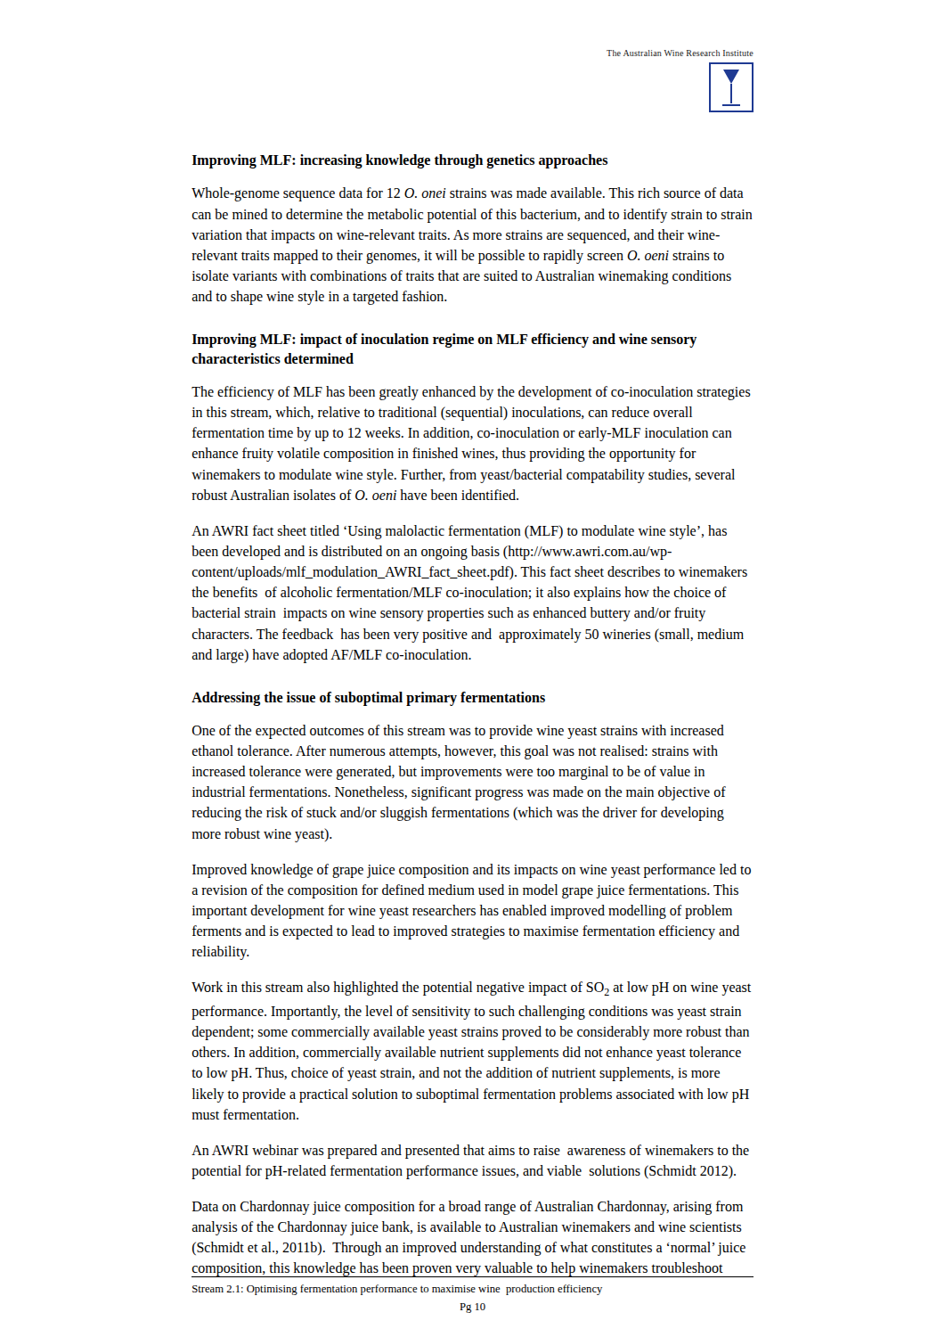The Australian Wine Research Institute
Improving MLF: increasing knowledge through genetics approaches
Whole-genome sequence data for 12 O. onei strains was made available. This rich source of data can be mined to determine the metabolic potential of this bacterium, and to identify strain to strain variation that impacts on wine-relevant traits. As more strains are sequenced, and their wine-relevant traits mapped to their genomes, it will be possible to rapidly screen O. oeni strains to isolate variants with combinations of traits that are suited to Australian winemaking conditions and to shape wine style in a targeted fashion.
Improving MLF: impact of inoculation regime on MLF efficiency and wine sensory characteristics determined
The efficiency of MLF has been greatly enhanced by the development of co-inoculation strategies in this stream, which, relative to traditional (sequential) inoculations, can reduce overall fermentation time by up to 12 weeks. In addition, co-inoculation or early-MLF inoculation can enhance fruity volatile composition in finished wines, thus providing the opportunity for winemakers to modulate wine style. Further, from yeast/bacterial compatability studies, several robust Australian isolates of O. oeni have been identified.
An AWRI fact sheet titled ‘Using malolactic fermentation (MLF) to modulate wine style’, has been developed and is distributed on an ongoing basis (http://www.awri.com.au/wp-content/uploads/mlf_modulation_AWRI_fact_sheet.pdf). This fact sheet describes to winemakers the benefits of alcoholic fermentation/MLF co-inoculation; it also explains how the choice of bacterial strain impacts on wine sensory properties such as enhanced buttery and/or fruity characters. The feedback has been very positive and approximately 50 wineries (small, medium and large) have adopted AF/MLF co-inoculation.
Addressing the issue of suboptimal primary fermentations
One of the expected outcomes of this stream was to provide wine yeast strains with increased ethanol tolerance. After numerous attempts, however, this goal was not realised: strains with increased tolerance were generated, but improvements were too marginal to be of value in industrial fermentations. Nonetheless, significant progress was made on the main objective of reducing the risk of stuck and/or sluggish fermentations (which was the driver for developing more robust wine yeast).
Improved knowledge of grape juice composition and its impacts on wine yeast performance led to a revision of the composition for defined medium used in model grape juice fermentations. This important development for wine yeast researchers has enabled improved modelling of problem ferments and is expected to lead to improved strategies to maximise fermentation efficiency and reliability.
Work in this stream also highlighted the potential negative impact of SO2 at low pH on wine yeast performance. Importantly, the level of sensitivity to such challenging conditions was yeast strain dependent; some commercially available yeast strains proved to be considerably more robust than others. In addition, commercially available nutrient supplements did not enhance yeast tolerance to low pH. Thus, choice of yeast strain, and not the addition of nutrient supplements, is more likely to provide a practical solution to suboptimal fermentation problems associated with low pH must fermentation.
An AWRI webinar was prepared and presented that aims to raise awareness of winemakers to the potential for pH-related fermentation performance issues, and viable solutions (Schmidt 2012).
Data on Chardonnay juice composition for a broad range of Australian Chardonnay, arising from analysis of the Chardonnay juice bank, is available to Australian winemakers and wine scientists (Schmidt et al., 2011b). Through an improved understanding of what constitutes a ‘normal’ juice composition, this knowledge has been proven very valuable to help winemakers troubleshoot
Stream 2.1: Optimising fermentation performance to maximise wine production efficiency Pg 10